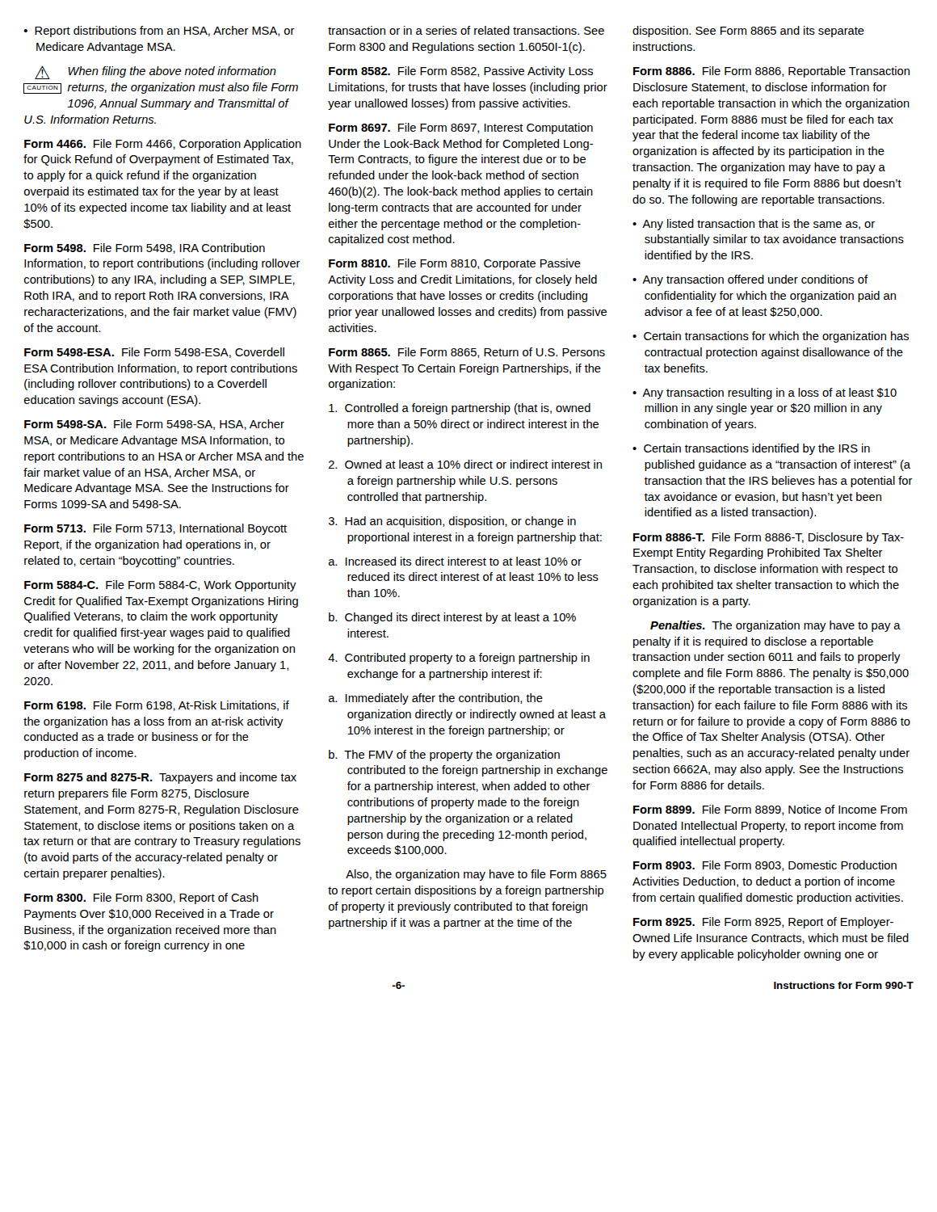• Report distributions from an HSA, Archer MSA, or Medicare Advantage MSA.
⚠ CAUTION When filing the above noted information returns, the organization must also file Form 1096, Annual Summary and Transmittal of U.S. Information Returns.
Form 4466. File Form 4466, Corporation Application for Quick Refund of Overpayment of Estimated Tax, to apply for a quick refund if the organization overpaid its estimated tax for the year by at least 10% of its expected income tax liability and at least $500.
Form 5498. File Form 5498, IRA Contribution Information, to report contributions (including rollover contributions) to any IRA, including a SEP, SIMPLE, Roth IRA, and to report Roth IRA conversions, IRA recharacterizations, and the fair market value (FMV) of the account.
Form 5498-ESA. File Form 5498-ESA, Coverdell ESA Contribution Information, to report contributions (including rollover contributions) to a Coverdell education savings account (ESA).
Form 5498-SA. File Form 5498-SA, HSA, Archer MSA, or Medicare Advantage MSA Information, to report contributions to an HSA or Archer MSA and the fair market value of an HSA, Archer MSA, or Medicare Advantage MSA. See the Instructions for Forms 1099-SA and 5498-SA.
Form 5713. File Form 5713, International Boycott Report, if the organization had operations in, or related to, certain “boycotting” countries.
Form 5884-C. File Form 5884-C, Work Opportunity Credit for Qualified Tax-Exempt Organizations Hiring Qualified Veterans, to claim the work opportunity credit for qualified first-year wages paid to qualified veterans who will be working for the organization on or after November 22, 2011, and before January 1, 2020.
Form 6198. File Form 6198, At-Risk Limitations, if the organization has a loss from an at-risk activity conducted as a trade or business or for the production of income.
Form 8275 and 8275-R. Taxpayers and income tax return preparers file Form 8275, Disclosure Statement, and Form 8275-R, Regulation Disclosure Statement, to disclose items or positions taken on a tax return or that are contrary to Treasury regulations (to avoid parts of the accuracy-related penalty or certain preparer penalties).
Form 8300. File Form 8300, Report of Cash Payments Over $10,000 Received in a Trade or Business, if the organization received more than $10,000 in cash or foreign currency in one transaction or in a series of related transactions. See Form 8300 and Regulations section 1.6050I-1(c).
Form 8582. File Form 8582, Passive Activity Loss Limitations, for trusts that have losses (including prior year unallowed losses) from passive activities.
Form 8697. File Form 8697, Interest Computation Under the Look-Back Method for Completed Long-Term Contracts, to figure the interest due or to be refunded under the look-back method of section 460(b)(2). The look-back method applies to certain long-term contracts that are accounted for under either the percentage method or the completion-capitalized cost method.
Form 8810. File Form 8810, Corporate Passive Activity Loss and Credit Limitations, for closely held corporations that have losses or credits (including prior year unallowed losses and credits) from passive activities.
Form 8865. File Form 8865, Return of U.S. Persons With Respect To Certain Foreign Partnerships, if the organization:
1. Controlled a foreign partnership (that is, owned more than a 50% direct or indirect interest in the partnership).
2. Owned at least a 10% direct or indirect interest in a foreign partnership while U.S. persons controlled that partnership.
3. Had an acquisition, disposition, or change in proportional interest in a foreign partnership that:
a. Increased its direct interest to at least 10% or reduced its direct interest of at least 10% to less than 10%.
b. Changed its direct interest by at least a 10% interest.
4. Contributed property to a foreign partnership in exchange for a partnership interest if:
a. Immediately after the contribution, the organization directly or indirectly owned at least a 10% interest in the foreign partnership; or
b. The FMV of the property the organization contributed to the foreign partnership in exchange for a partnership interest, when added to other contributions of property made to the foreign partnership by the organization or a related person during the preceding 12-month period, exceeds $100,000.
Also, the organization may have to file Form 8865 to report certain dispositions by a foreign partnership of property it previously contributed to that foreign partnership if it was a partner at the time of the disposition. See Form 8865 and its separate instructions.
Form 8886. File Form 8886, Reportable Transaction Disclosure Statement, to disclose information for each reportable transaction in which the organization participated. Form 8886 must be filed for each tax year that the federal income tax liability of the organization is affected by its participation in the transaction. The organization may have to pay a penalty if it is required to file Form 8886 but doesn’t do so. The following are reportable transactions.
• Any listed transaction that is the same as, or substantially similar to tax avoidance transactions identified by the IRS.
• Any transaction offered under conditions of confidentiality for which the organization paid an advisor a fee of at least $250,000.
• Certain transactions for which the organization has contractual protection against disallowance of the tax benefits.
• Any transaction resulting in a loss of at least $10 million in any single year or $20 million in any combination of years.
• Certain transactions identified by the IRS in published guidance as a “transaction of interest” (a transaction that the IRS believes has a potential for tax avoidance or evasion, but hasn’t yet been identified as a listed transaction).
Form 8886-T. File Form 8886-T, Disclosure by Tax-Exempt Entity Regarding Prohibited Tax Shelter Transaction, to disclose information with respect to each prohibited tax shelter transaction to which the organization is a party.
Penalties. The organization may have to pay a penalty if it is required to disclose a reportable transaction under section 6011 and fails to properly complete and file Form 8886. The penalty is $50,000 ($200,000 if the reportable transaction is a listed transaction) for each failure to file Form 8886 with its return or for failure to provide a copy of Form 8886 to the Office of Tax Shelter Analysis (OTSA). Other penalties, such as an accuracy-related penalty under section 6662A, may also apply. See the Instructions for Form 8886 for details.
Form 8899. File Form 8899, Notice of Income From Donated Intellectual Property, to report income from qualified intellectual property.
Form 8903. File Form 8903, Domestic Production Activities Deduction, to deduct a portion of income from certain qualified domestic production activities.
Form 8925. File Form 8925, Report of Employer-Owned Life Insurance Contracts, which must be filed by every applicable policyholder owning one or
-6- Instructions for Form 990-T